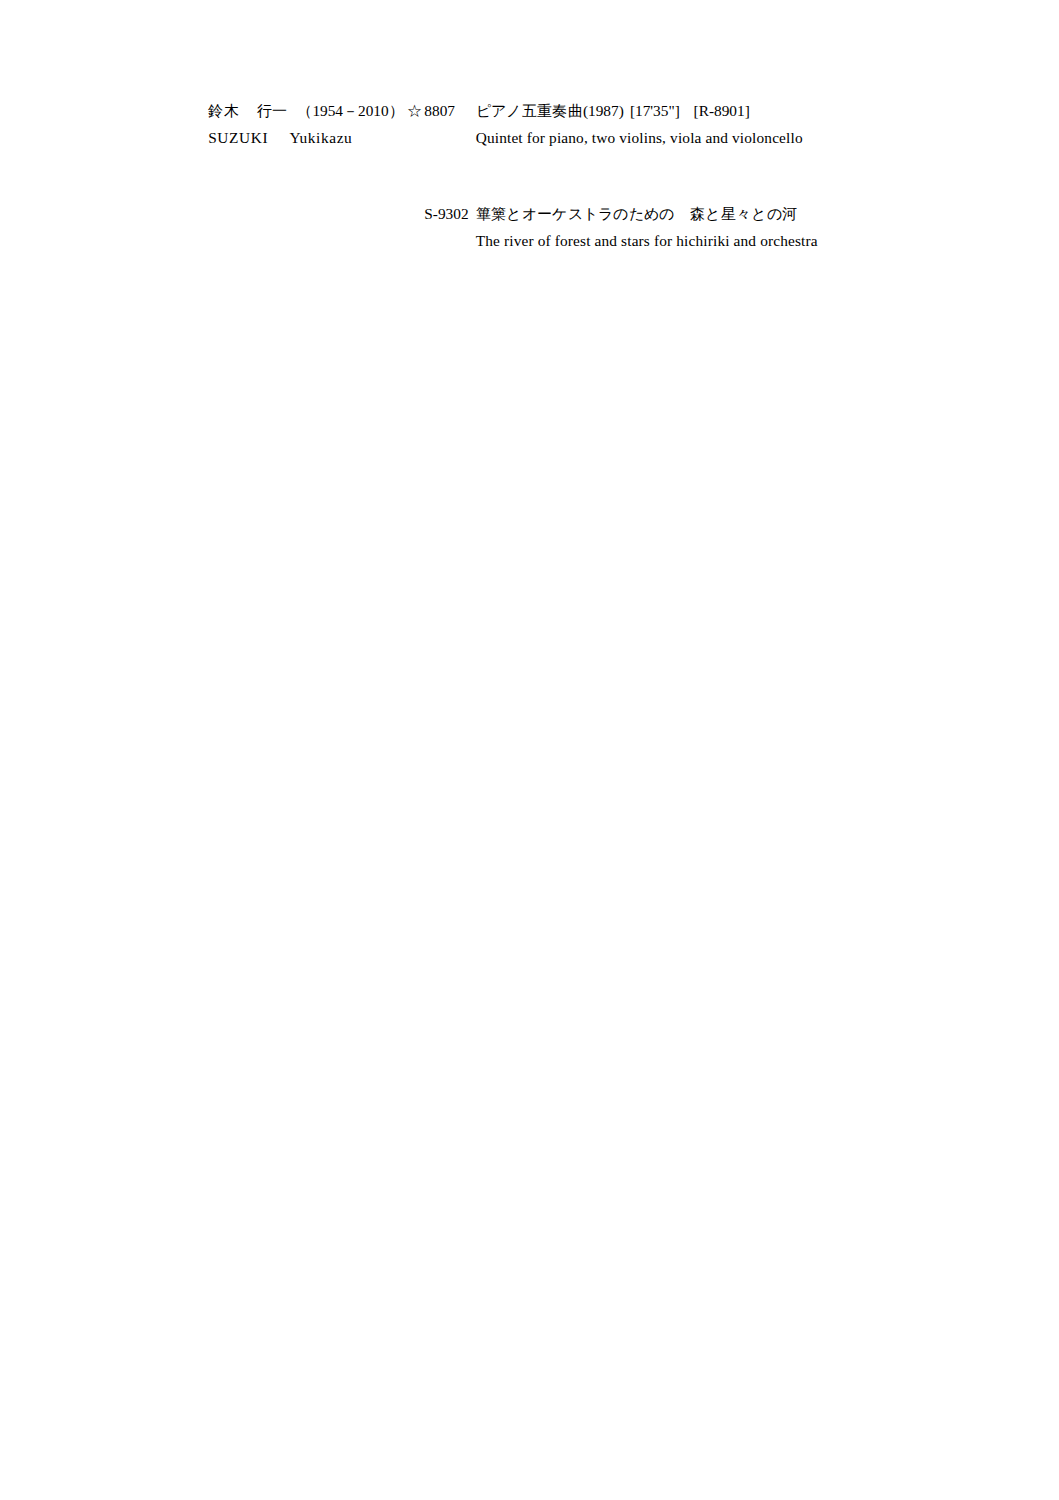| 鈴木 行一 （1954－2010） | ☆ | 8807 | ピアノ五重奏曲 (1987) [17'35"] [R-8901] |
| SUZUKI Yukikazu | | | Quintet for piano, two violins, viola and violoncello |
| | | S-9302 | 篳篥とオーケストラのための 森と星々との河 |
| | | | The river of forest and stars for hichiriki and orchestra |